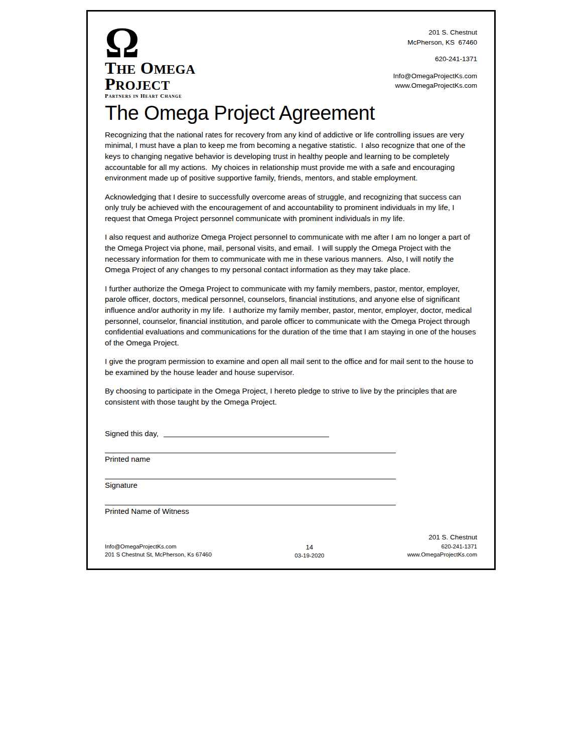Ω
THE OMEGA
PROJECT
Partners in Heart Change
201 S. Chestnut
McPherson, KS 67460
620-241-1371
Info@OmegaProjectKs.com
www.OmegaProjectKs.com
The Omega Project Agreement
Recognizing that the national rates for recovery from any kind of addictive or life controlling issues are very minimal, I must have a plan to keep me from becoming a negative statistic. I also recognize that one of the keys to changing negative behavior is developing trust in healthy people and learning to be completely accountable for all my actions. My choices in relationship must provide me with a safe and encouraging environment made up of positive supportive family, friends, mentors, and stable employment.
Acknowledging that I desire to successfully overcome areas of struggle, and recognizing that success can only truly be achieved with the encouragement of and accountability to prominent individuals in my life, I request that Omega Project personnel communicate with prominent individuals in my life.
I also request and authorize Omega Project personnel to communicate with me after I am no longer a part of the Omega Project via phone, mail, personal visits, and email. I will supply the Omega Project with the necessary information for them to communicate with me in these various manners. Also, I will notify the Omega Project of any changes to my personal contact information as they may take place.
I further authorize the Omega Project to communicate with my family members, pastor, mentor, employer, parole officer, doctors, medical personnel, counselors, financial institutions, and anyone else of significant influence and/or authority in my life. I authorize my family member, pastor, mentor, employer, doctor, medical personnel, counselor, financial institution, and parole officer to communicate with the Omega Project through confidential evaluations and communications for the duration of the time that I am staying in one of the houses of the Omega Project.
I give the program permission to examine and open all mail sent to the office and for mail sent to the house to be examined by the house leader and house supervisor.
By choosing to participate in the Omega Project, I hereto pledge to strive to live by the principles that are consistent with those taught by the Omega Project.
Signed this day,
Printed name
Signature
Printed Name of Witness
201 S. Chestnut
Info@OmegaProjectKs.com
201 S Chestnut St, McPherson, Ks 67460
14
03-19-2020
620-241-1371
www.OmegaProjectKs.com